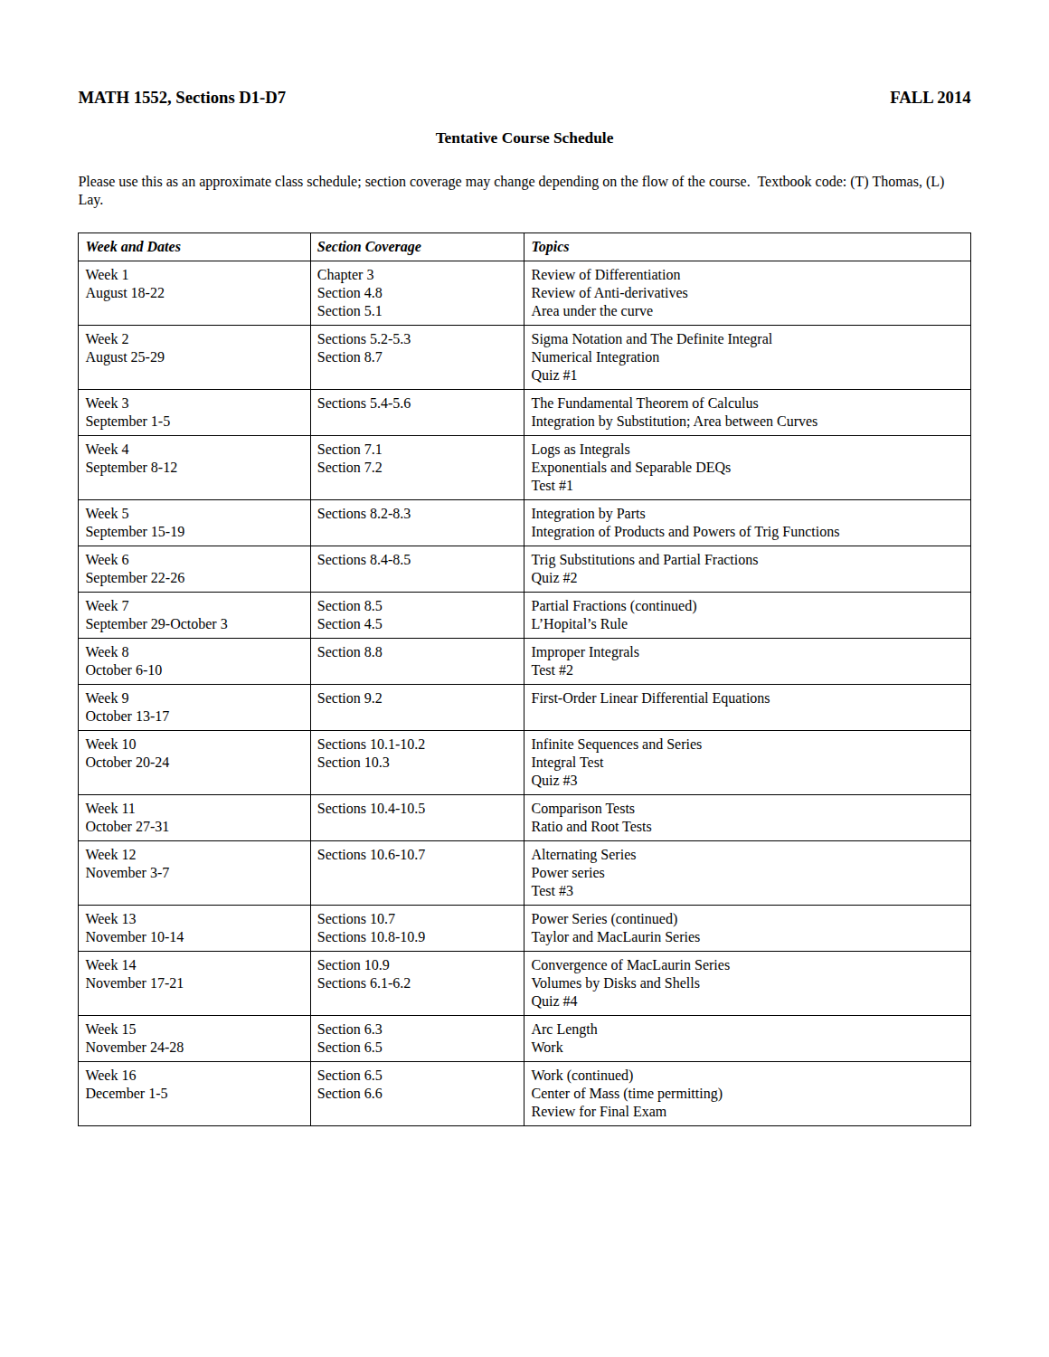MATH 1552, Sections D1-D7 FALL 2014
Tentative Course Schedule
Please use this as an approximate class schedule; section coverage may change depending on the flow of the course. Textbook code: (T) Thomas, (L) Lay.
| Week and Dates | Section Coverage | Topics |
| --- | --- | --- |
| Week 1 August 18-22 | Chapter 3 Section 4.8 Section 5.1 | Review of Differentiation Review of Anti-derivatives Area under the curve |
| Week 2 August 25-29 | Sections 5.2-5.3 Section 8.7 | Sigma Notation and The Definite Integral Numerical Integration Quiz #1 |
| Week 3 September 1-5 | Sections 5.4-5.6 | The Fundamental Theorem of Calculus Integration by Substitution; Area between Curves |
| Week 4 September 8-12 | Section 7.1 Section 7.2 | Logs as Integrals Exponentials and Separable DEQs Test #1 |
| Week 5 September 15-19 | Sections 8.2-8.3 | Integration by Parts Integration of Products and Powers of Trig Functions |
| Week 6 September 22-26 | Sections 8.4-8.5 | Trig Substitutions and Partial Fractions Quiz #2 |
| Week 7 September 29-October 3 | Section 8.5 Section 4.5 | Partial Fractions (continued) L’Hopital’s Rule |
| Week 8 October 6-10 | Section 8.8 | Improper Integrals Test #2 |
| Week 9 October 13-17 | Section 9.2 | First-Order Linear Differential Equations |
| Week 10 October 20-24 | Sections 10.1-10.2 Section 10.3 | Infinite Sequences and Series Integral Test Quiz #3 |
| Week 11 October 27-31 | Sections 10.4-10.5 | Comparison Tests Ratio and Root Tests |
| Week 12 November 3-7 | Sections 10.6-10.7 | Alternating Series Power series Test #3 |
| Week 13 November 10-14 | Sections 10.7 Sections 10.8-10.9 | Power Series (continued) Taylor and MacLaurin Series |
| Week 14 November 17-21 | Section 10.9 Sections 6.1-6.2 | Convergence of MacLaurin Series Volumes by Disks and Shells Quiz #4 |
| Week 15 November 24-28 | Section 6.3 Section 6.5 | Arc Length Work |
| Week 16 December 1-5 | Section 6.5 Section 6.6 | Work (continued) Center of Mass (time permitting) Review for Final Exam |